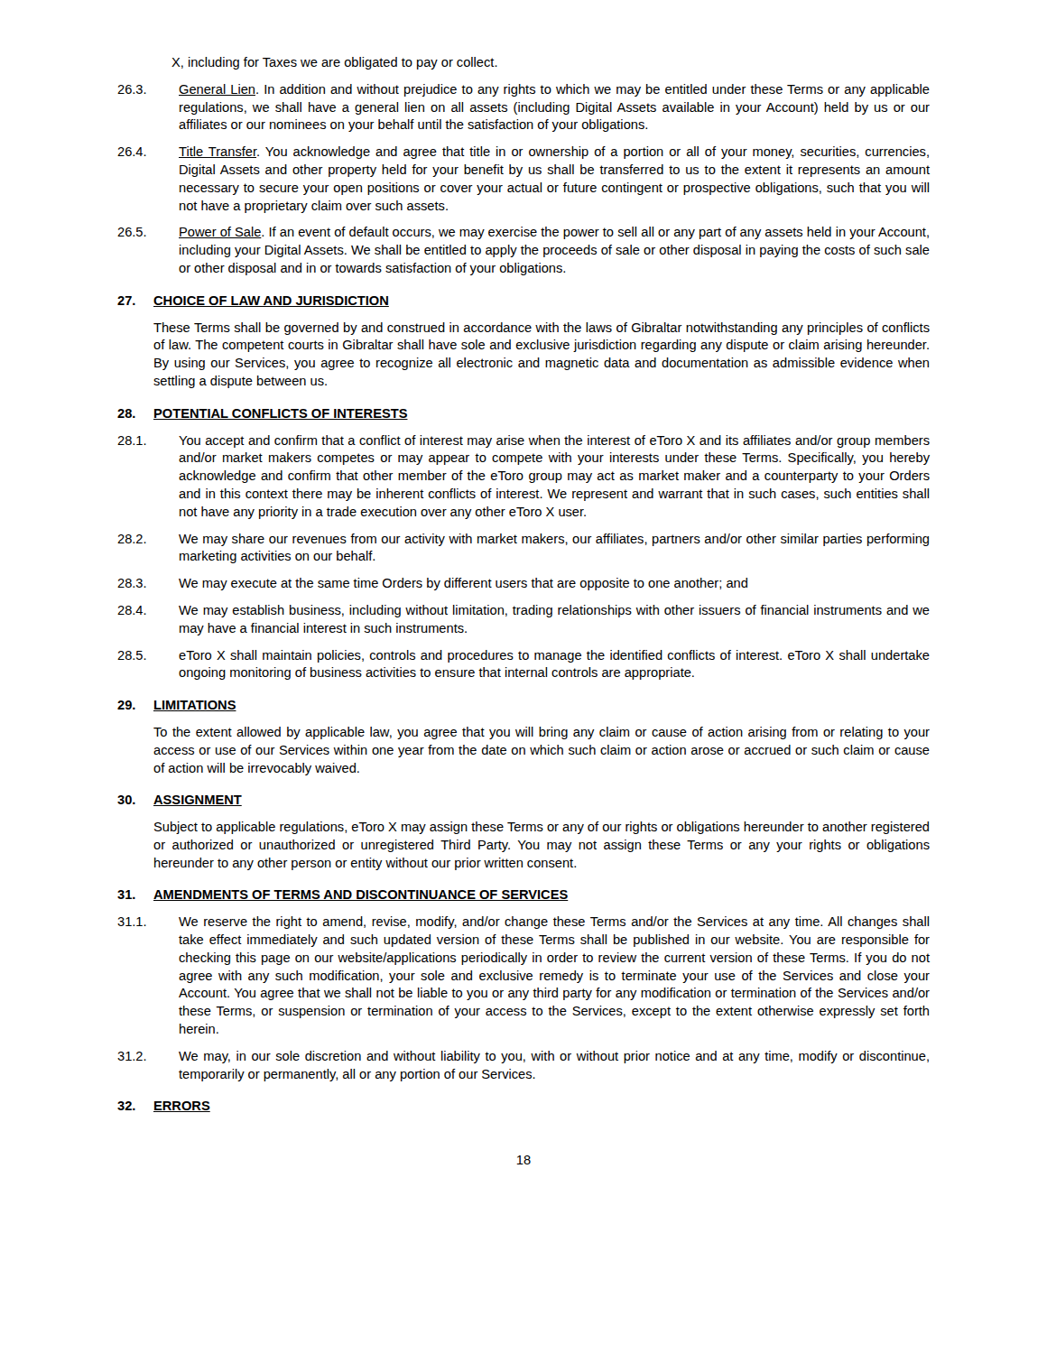X, including for Taxes we are obligated to pay or collect.
26.3. General Lien. In addition and without prejudice to any rights to which we may be entitled under these Terms or any applicable regulations, we shall have a general lien on all assets (including Digital Assets available in your Account) held by us or our affiliates or our nominees on your behalf until the satisfaction of your obligations.
26.4. Title Transfer. You acknowledge and agree that title in or ownership of a portion or all of your money, securities, currencies, Digital Assets and other property held for your benefit by us shall be transferred to us to the extent it represents an amount necessary to secure your open positions or cover your actual or future contingent or prospective obligations, such that you will not have a proprietary claim over such assets.
26.5. Power of Sale. If an event of default occurs, we may exercise the power to sell all or any part of any assets held in your Account, including your Digital Assets. We shall be entitled to apply the proceeds of sale or other disposal in paying the costs of such sale or other disposal and in or towards satisfaction of your obligations.
27. CHOICE OF LAW AND JURISDICTION
These Terms shall be governed by and construed in accordance with the laws of Gibraltar notwithstanding any principles of conflicts of law. The competent courts in Gibraltar shall have sole and exclusive jurisdiction regarding any dispute or claim arising hereunder. By using our Services, you agree to recognize all electronic and magnetic data and documentation as admissible evidence when settling a dispute between us.
28. POTENTIAL CONFLICTS OF INTERESTS
28.1. You accept and confirm that a conflict of interest may arise when the interest of eToro X and its affiliates and/or group members and/or market makers competes or may appear to compete with your interests under these Terms. Specifically, you hereby acknowledge and confirm that other member of the eToro group may act as market maker and a counterparty to your Orders and in this context there may be inherent conflicts of interest. We represent and warrant that in such cases, such entities shall not have any priority in a trade execution over any other eToro X user.
28.2. We may share our revenues from our activity with market makers, our affiliates, partners and/or other similar parties performing marketing activities on our behalf.
28.3. We may execute at the same time Orders by different users that are opposite to one another; and
28.4. We may establish business, including without limitation, trading relationships with other issuers of financial instruments and we may have a financial interest in such instruments.
28.5. eToro X shall maintain policies, controls and procedures to manage the identified conflicts of interest. eToro X shall undertake ongoing monitoring of business activities to ensure that internal controls are appropriate.
29. LIMITATIONS
To the extent allowed by applicable law, you agree that you will bring any claim or cause of action arising from or relating to your access or use of our Services within one year from the date on which such claim or action arose or accrued or such claim or cause of action will be irrevocably waived.
30. ASSIGNMENT
Subject to applicable regulations, eToro X may assign these Terms or any of our rights or obligations hereunder to another registered or authorized or unauthorized or unregistered Third Party. You may not assign these Terms or any your rights or obligations hereunder to any other person or entity without our prior written consent.
31. AMENDMENTS OF TERMS AND DISCONTINUANCE OF SERVICES
31.1. We reserve the right to amend, revise, modify, and/or change these Terms and/or the Services at any time. All changes shall take effect immediately and such updated version of these Terms shall be published in our website. You are responsible for checking this page on our website/applications periodically in order to review the current version of these Terms. If you do not agree with any such modification, your sole and exclusive remedy is to terminate your use of the Services and close your Account. You agree that we shall not be liable to you or any third party for any modification or termination of the Services and/or these Terms, or suspension or termination of your access to the Services, except to the extent otherwise expressly set forth herein.
31.2. We may, in our sole discretion and without liability to you, with or without prior notice and at any time, modify or discontinue, temporarily or permanently, all or any portion of our Services.
32. ERRORS
18